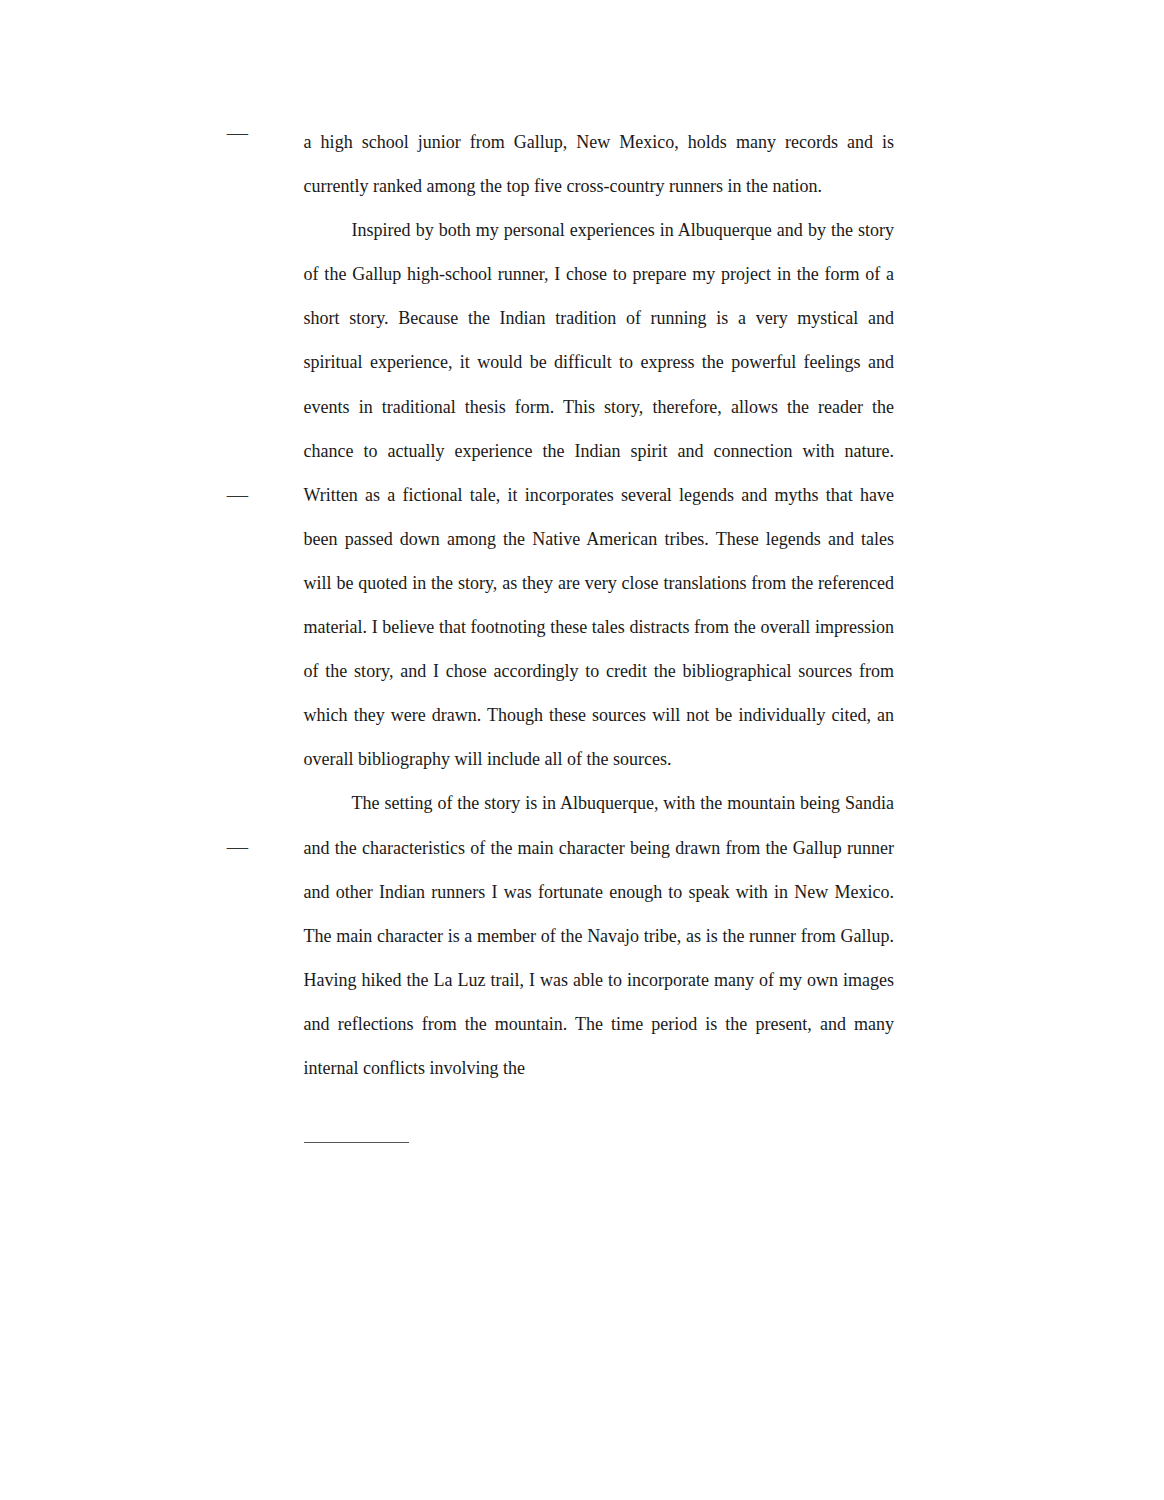— — —
a high school junior from Gallup, New Mexico, holds many records and is currently ranked among the top five cross-country runners in the nation.
Inspired by both my personal experiences in Albuquerque and by the story of the Gallup high-school runner, I chose to prepare my project in the form of a short story. Because the Indian tradition of running is a very mystical and spiritual experience, it would be difficult to express the powerful feelings and events in traditional thesis form. This story, therefore, allows the reader the chance to actually experience the Indian spirit and connection with nature. Written as a fictional tale, it incorporates several legends and myths that have been passed down among the Native American tribes. These legends and tales will be quoted in the story, as they are very close translations from the referenced material. I believe that footnoting these tales distracts from the overall impression of the story, and I chose accordingly to credit the bibliographical sources from which they were drawn. Though these sources will not be individually cited, an overall bibliography will include all of the sources.
The setting of the story is in Albuquerque, with the mountain being Sandia and the characteristics of the main character being drawn from the Gallup runner and other Indian runners I was fortunate enough to speak with in New Mexico. The main character is a member of the Navajo tribe, as is the runner from Gallup. Having hiked the La Luz trail, I was able to incorporate many of my own images and reflections from the mountain. The time period is the present, and many internal conflicts involving the